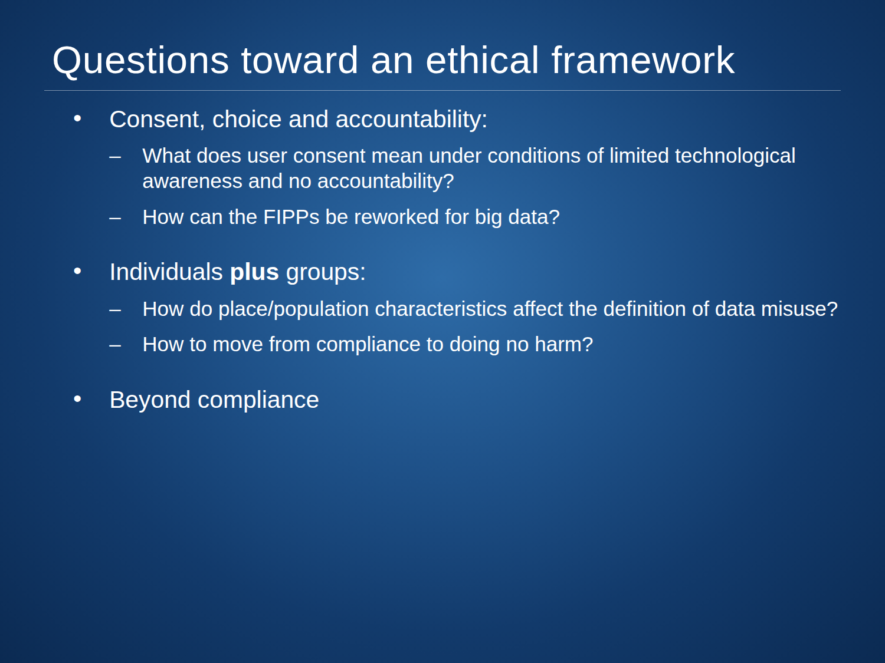Questions toward an ethical framework
Consent, choice and accountability:
What does user consent mean under conditions of limited technological awareness and no accountability?
How can the FIPPs be reworked for big data?
Individuals plus groups:
How do place/population characteristics affect the definition of data misuse?
How to move from compliance to doing no harm?
Beyond compliance